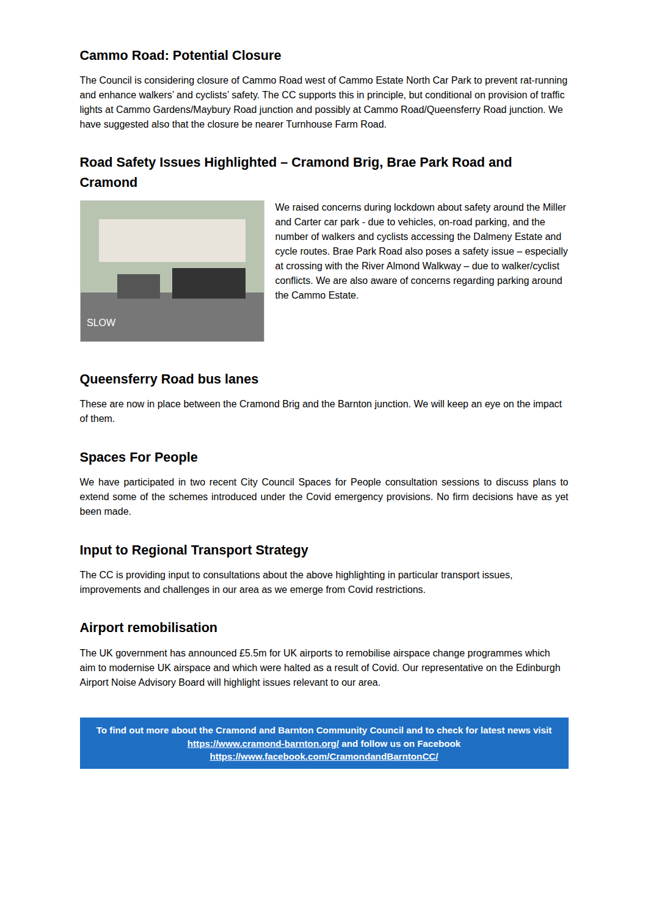Cammo Road: Potential Closure
The Council is considering closure of Cammo Road west of Cammo Estate North Car Park to prevent rat-running and enhance walkers’ and cyclists’ safety. The CC supports this in principle, but conditional on provision of traffic lights at Cammo Gardens/Maybury Road junction and possibly at Cammo Road/Queensferry Road junction. We have suggested also that the closure be nearer Turnhouse Farm Road.
Road Safety Issues Highlighted – Cramond Brig, Brae Park Road and Cramond
We raised concerns during lockdown about safety around the Miller and Carter car park - due to vehicles, on-road parking, and the number of walkers and cyclists accessing the Dalmeny Estate and cycle routes. Brae Park Road also poses a safety issue – especially at crossing with the River Almond Walkway – due to walker/cyclist conflicts. We are also aware of concerns regarding parking around the Cammo Estate.
Queensferry Road bus lanes
These are now in place between the Cramond Brig and the Barnton junction. We will keep an eye on the impact of them.
Spaces For People
We have participated in two recent City Council Spaces for People consultation sessions to discuss plans to extend some of the schemes introduced under the Covid emergency provisions. No firm decisions have as yet been made.
Input to Regional Transport Strategy
The CC is providing input to consultations about the above highlighting in particular transport issues, improvements and challenges in our area as we emerge from Covid restrictions.
Airport remobilisation
The UK government has announced £5.5m for UK airports to remobilise airspace change programmes which aim to modernise UK airspace and which were halted as a result of Covid. Our representative on the Edinburgh Airport Noise Advisory Board will highlight issues relevant to our area.
To find out more about the Cramond and Barnton Community Council and to check for latest news visit https://www.cramond-barnton.org/ and follow us on Facebook
https://www.facebook.com/CramondandBarntonCC/